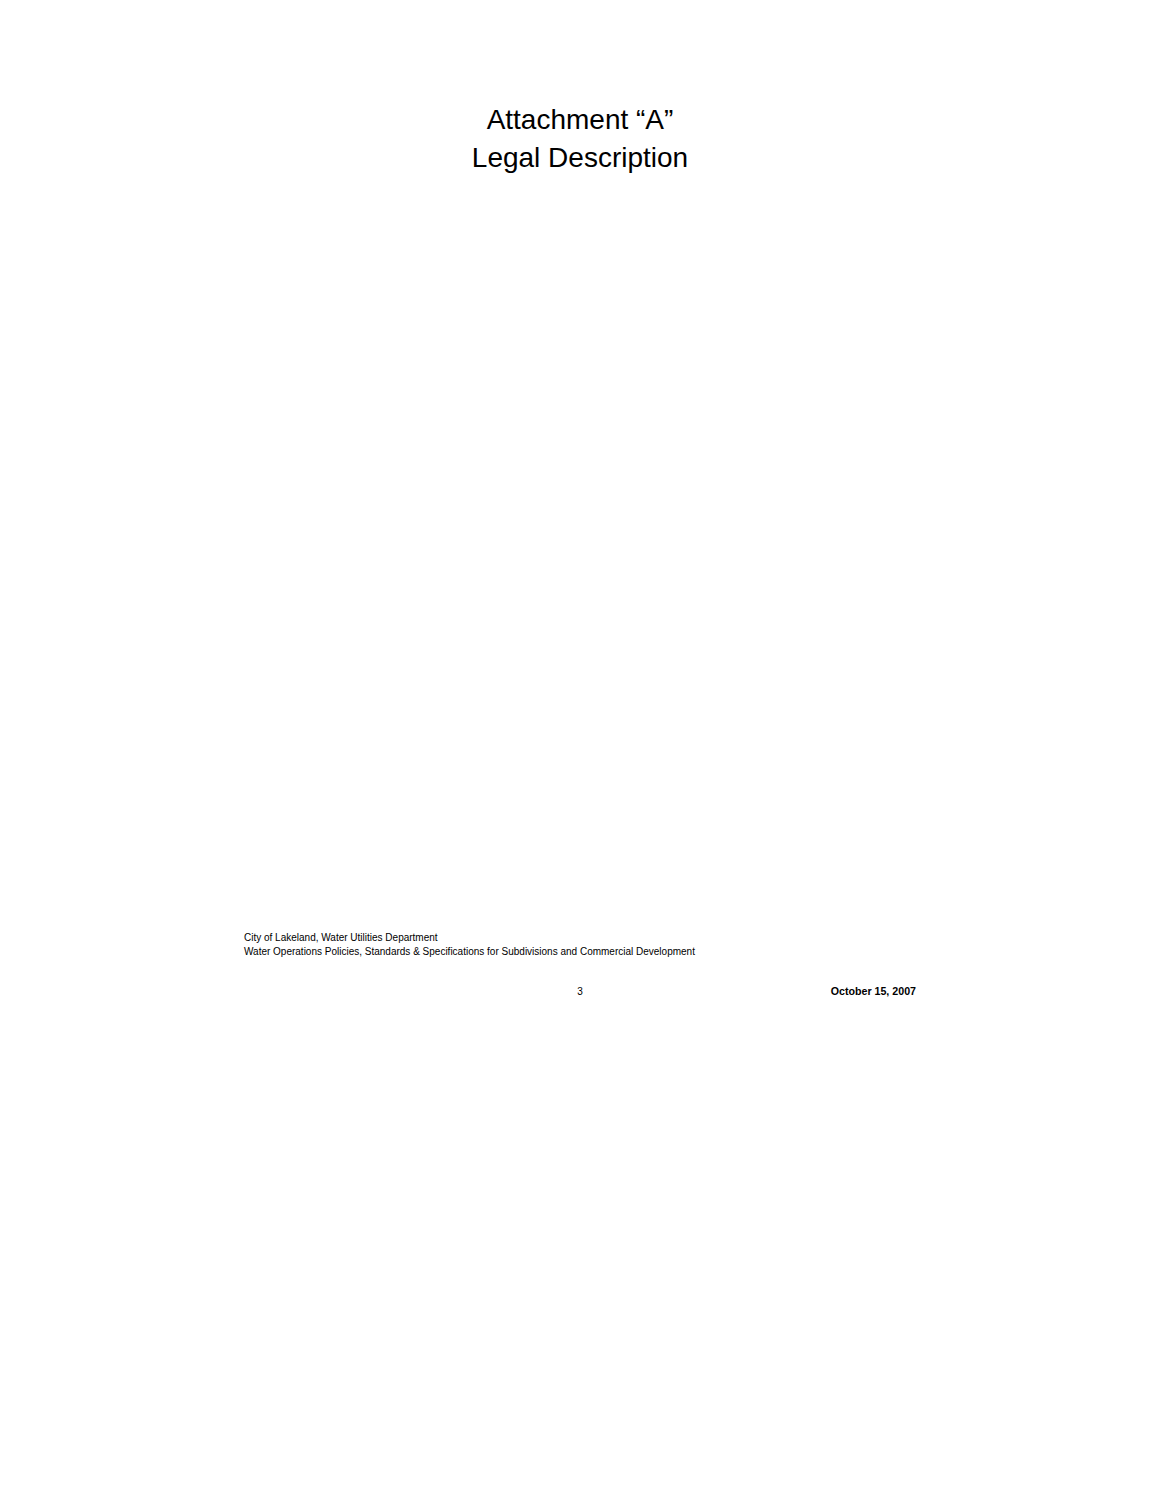Attachment “A”
Legal Description
City of Lakeland, Water Utilities Department
Water Operations Policies, Standards & Specifications for Subdivisions and Commercial Development
3
October 15, 2007